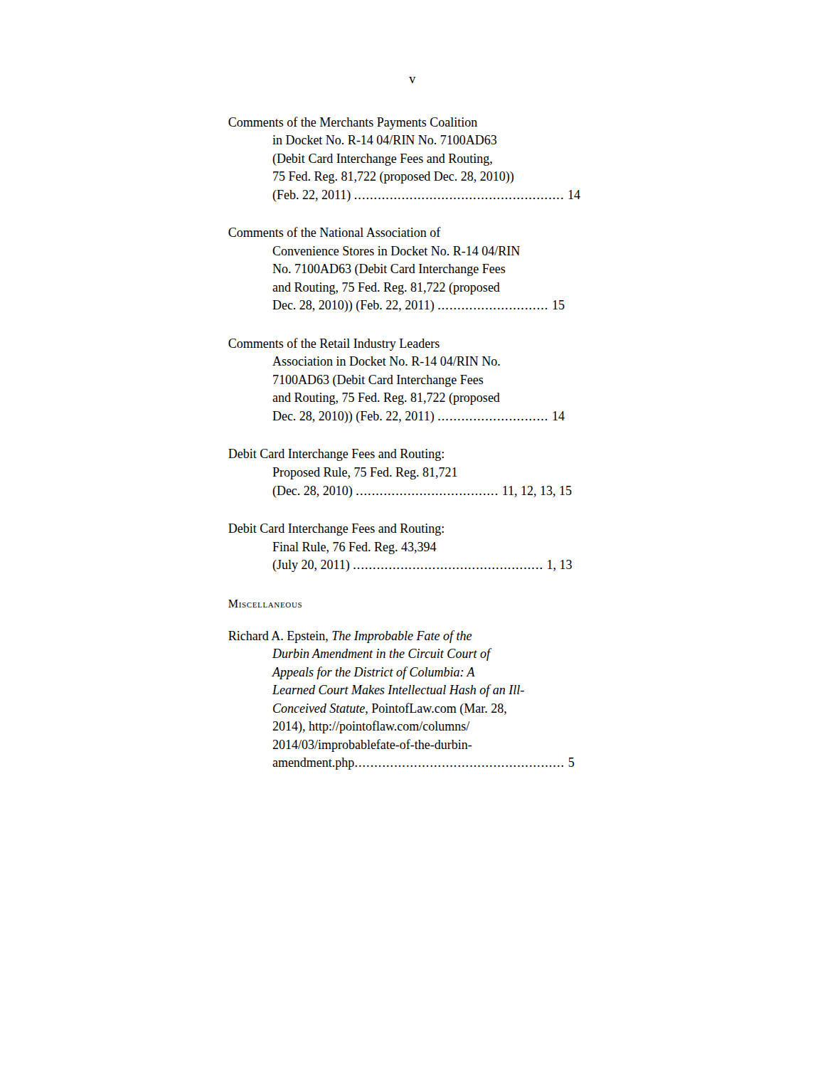v
Comments of the Merchants Payments Coalition in Docket No. R-14 04/RIN No. 7100AD63 (Debit Card Interchange Fees and Routing, 75 Fed. Reg. 81,722 (proposed Dec. 28, 2010)) (Feb. 22, 2011) ..................................................... 14
Comments of the National Association of Convenience Stores in Docket No. R-14 04/RIN No. 7100AD63 (Debit Card Interchange Fees and Routing, 75 Fed. Reg. 81,722 (proposed Dec. 28, 2010)) (Feb. 22, 2011) ............................ 15
Comments of the Retail Industry Leaders Association in Docket No. R-14 04/RIN No. 7100AD63 (Debit Card Interchange Fees and Routing, 75 Fed. Reg. 81,722 (proposed Dec. 28, 2010)) (Feb. 22, 2011) ............................ 14
Debit Card Interchange Fees and Routing: Proposed Rule, 75 Fed. Reg. 81,721 (Dec. 28, 2010) .................................... 11, 12, 13, 15
Debit Card Interchange Fees and Routing: Final Rule, 76 Fed. Reg. 43,394 (July 20, 2011) ................................................ 1, 13
Miscellaneous
Richard A. Epstein, The Improbable Fate of the Durbin Amendment in the Circuit Court of Appeals for the District of Columbia: A Learned Court Makes Intellectual Hash of an Ill- Conceived Statute, PointofLaw.com (Mar. 28, 2014), http://pointoflaw.com/columns/ 2014/03/improbablefate-of-the-durbin- amendment.php..................................................... 5